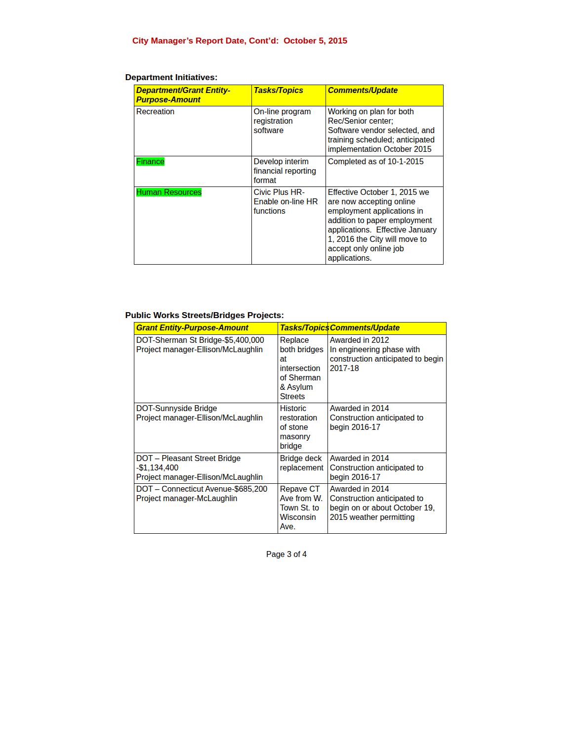City Manager’s Report Date, Cont’d: October 5, 2015
Department Initiatives:
| Department/Grant Entity-Purpose-Amount | Tasks/Topics | Comments/Update |
| --- | --- | --- |
| Recreation | On-line program registration software | Working on plan for both Rec/Senior center; Software vendor selected, and training scheduled; anticipated implementation October 2015 |
| Finance | Develop interim financial reporting format | Completed as of 10-1-2015 |
| Human Resources | Civic Plus HR-Enable on-line HR functions | Effective October 1, 2015 we are now accepting online employment applications in addition to paper employment applications. Effective January 1, 2016 the City will move to accept only online job applications. |
Public Works Streets/Bridges Projects:
| Grant Entity-Purpose-Amount | Tasks/Topics | Comments/Update |
| --- | --- | --- |
| DOT-Sherman St Bridge-$5,400,000 Project manager-Ellison/McLaughlin | Replace both bridges at intersection of Sherman & Asylum Streets | Awarded in 2012 In engineering phase with construction anticipated to begin 2017-18 |
| DOT-Sunnyside Bridge Project manager-Ellison/McLaughlin | Historic restoration of stone masonry bridge | Awarded in 2014 Construction anticipated to begin 2016-17 |
| DOT – Pleasant Street Bridge -$1,134,400 Project manager-Ellison/McLaughlin | Bridge deck replacement | Awarded in 2014 Construction anticipated to begin 2016-17 |
| DOT – Connecticut Avenue-$685,200 Project manager-McLaughlin | Repave CT Ave from W. Town St. to Wisconsin Ave. | Awarded in 2014 Construction anticipated to begin on or about October 19, 2015 weather permitting |
Page 3 of 4